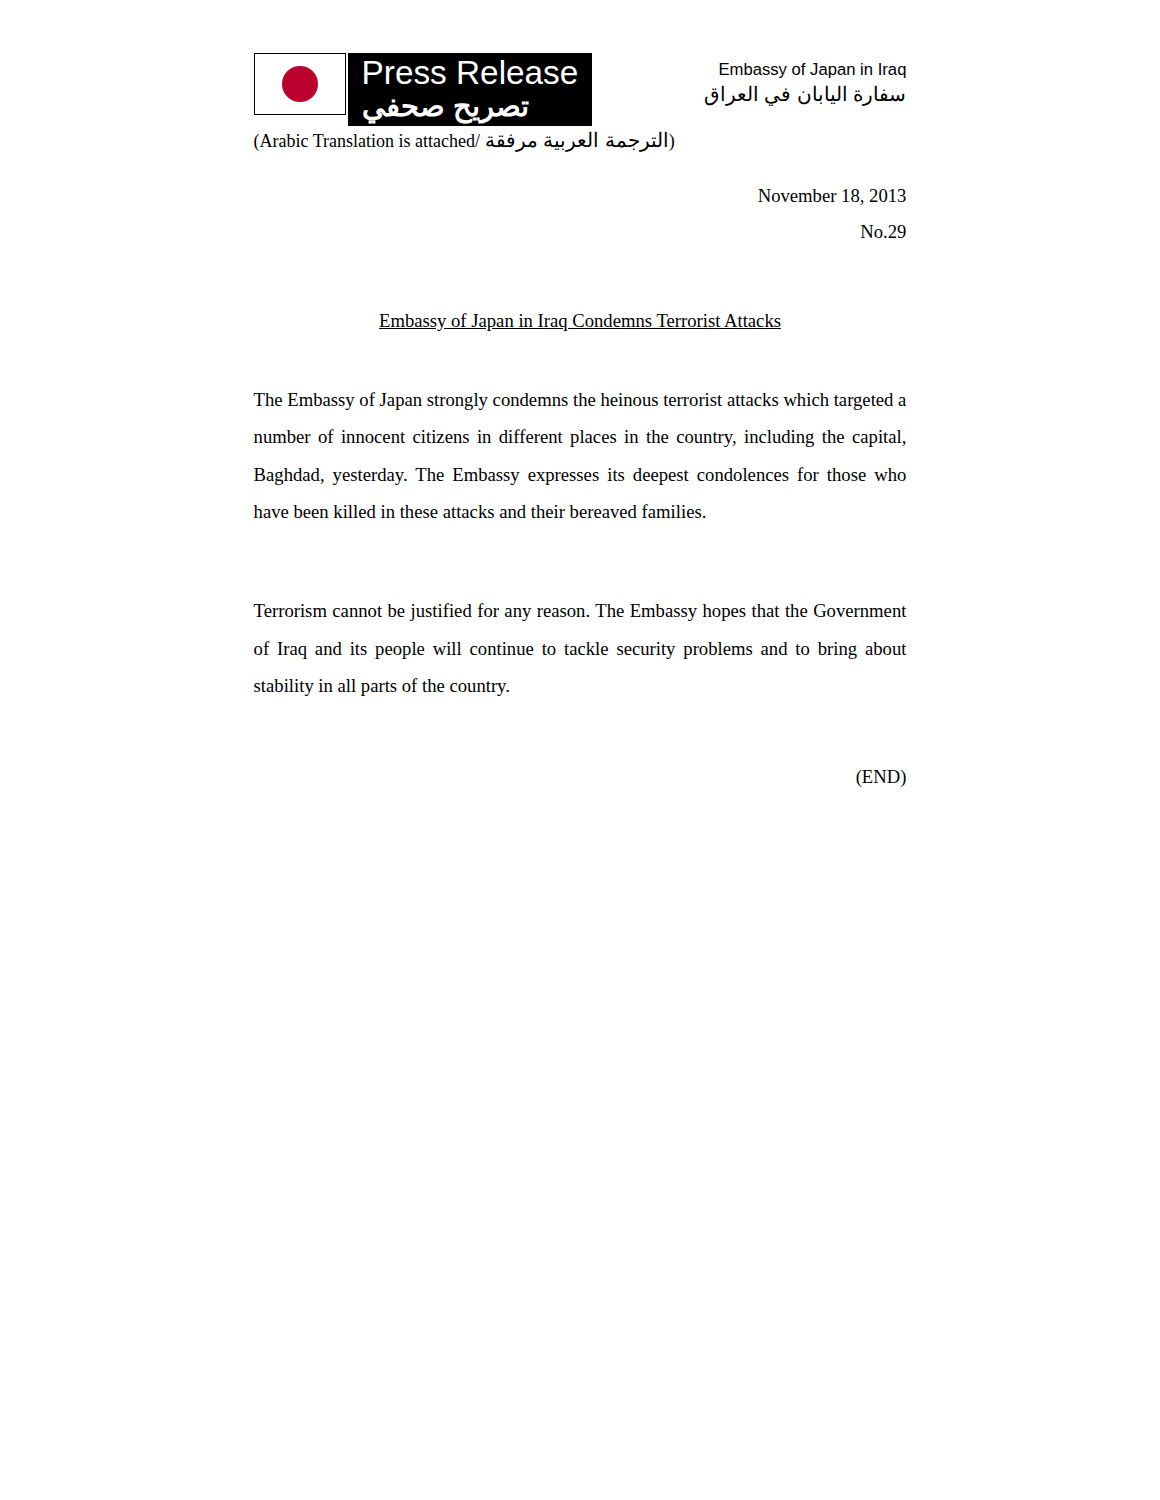Press Release تصريح صحفي
Embassy of Japan in Iraq
سفارة اليابان في العراق
(Arabic Translation is attached/ الترجمة العربية مرفقة)
November 18, 2013
No.29
Embassy of Japan in Iraq Condemns Terrorist Attacks
The Embassy of Japan strongly condemns the heinous terrorist attacks which targeted a number of innocent citizens in different places in the country, including the capital, Baghdad, yesterday. The Embassy expresses its deepest condolences for those who have been killed in these attacks and their bereaved families.
Terrorism cannot be justified for any reason. The Embassy hopes that the Government of Iraq and its people will continue to tackle security problems and to bring about stability in all parts of the country.
(END)